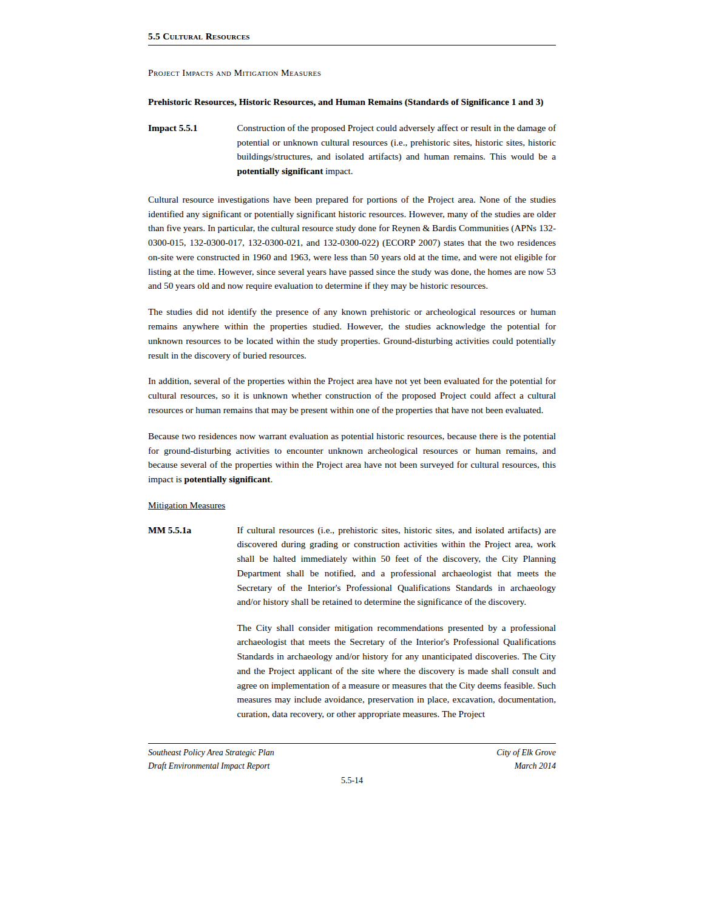5.5 Cultural Resources
Project Impacts and Mitigation Measures
Prehistoric Resources, Historic Resources, and Human Remains (Standards of Significance 1 and 3)
Impact 5.5.1
Construction of the proposed Project could adversely affect or result in the damage of potential or unknown cultural resources (i.e., prehistoric sites, historic sites, historic buildings/structures, and isolated artifacts) and human remains. This would be a potentially significant impact.
Cultural resource investigations have been prepared for portions of the Project area. None of the studies identified any significant or potentially significant historic resources. However, many of the studies are older than five years. In particular, the cultural resource study done for Reynen & Bardis Communities (APNs 132-0300-015, 132-0300-017, 132-0300-021, and 132-0300-022) (ECORP 2007) states that the two residences on-site were constructed in 1960 and 1963, were less than 50 years old at the time, and were not eligible for listing at the time. However, since several years have passed since the study was done, the homes are now 53 and 50 years old and now require evaluation to determine if they may be historic resources.
The studies did not identify the presence of any known prehistoric or archeological resources or human remains anywhere within the properties studied. However, the studies acknowledge the potential for unknown resources to be located within the study properties. Ground-disturbing activities could potentially result in the discovery of buried resources.
In addition, several of the properties within the Project area have not yet been evaluated for the potential for cultural resources, so it is unknown whether construction of the proposed Project could affect a cultural resources or human remains that may be present within one of the properties that have not been evaluated.
Because two residences now warrant evaluation as potential historic resources, because there is the potential for ground-disturbing activities to encounter unknown archeological resources or human remains, and because several of the properties within the Project area have not been surveyed for cultural resources, this impact is potentially significant.
Mitigation Measures
MM 5.5.1a
If cultural resources (i.e., prehistoric sites, historic sites, and isolated artifacts) are discovered during grading or construction activities within the Project area, work shall be halted immediately within 50 feet of the discovery, the City Planning Department shall be notified, and a professional archaeologist that meets the Secretary of the Interior's Professional Qualifications Standards in archaeology and/or history shall be retained to determine the significance of the discovery.
The City shall consider mitigation recommendations presented by a professional archaeologist that meets the Secretary of the Interior's Professional Qualifications Standards in archaeology and/or history for any unanticipated discoveries. The City and the Project applicant of the site where the discovery is made shall consult and agree on implementation of a measure or measures that the City deems feasible. Such measures may include avoidance, preservation in place, excavation, documentation, curation, data recovery, or other appropriate measures. The Project
Southeast Policy Area Strategic Plan
Draft Environmental Impact Report
City of Elk Grove
March 2014
5.5-14